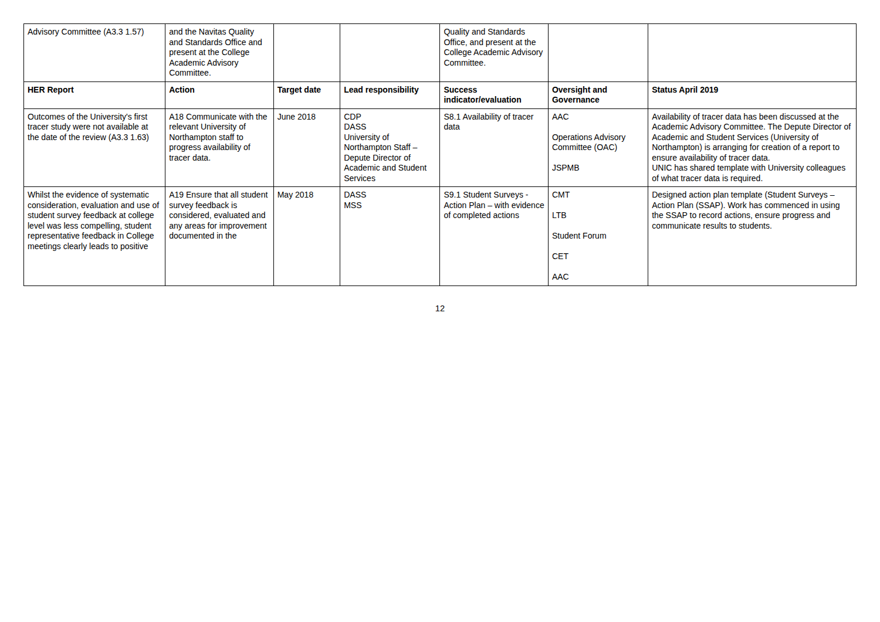| Advisory Committee (A3.3 1.57) | and the Navitas Quality and Standards Office and present at the College Academic Advisory Committee. | | | Quality and Standards Office, and present at the College Academic Advisory Committee. | | |
| HER Report | Action | Target date | Lead responsibility | Success indicator/evaluation | Oversight and Governance | Status April 2019 |
| Outcomes of the University's first tracer study were not available at the date of the review (A3.3 1.63) | A18 Communicate with the relevant University of Northampton staff to progress availability of tracer data. | June 2018 | CDP DASS University of Northampton Staff – Depute Director of Academic and Student Services | S8.1 Availability of tracer data | AAC Operations Advisory Committee (OAC) JSPMB | Availability of tracer data has been discussed at the Academic Advisory Committee. The Depute Director of Academic and Student Services (University of Northampton) is arranging for creation of a report to ensure availability of tracer data. UNIC has shared template with University colleagues of what tracer data is required. |
| Whilst the evidence of systematic consideration, evaluation and use of student survey feedback at college level was less compelling, student representative feedback in College meetings clearly leads to positive | A19 Ensure that all student survey feedback is considered, evaluated and any areas for improvement documented in the | May 2018 | DASS MSS | S9.1 Student Surveys - Action Plan – with evidence of completed actions | CMT LTB Student Forum CET AAC | Designed action plan template (Student Surveys – Action Plan (SSAP). Work has commenced in using the SSAP to record actions, ensure progress and communicate results to students. |
12